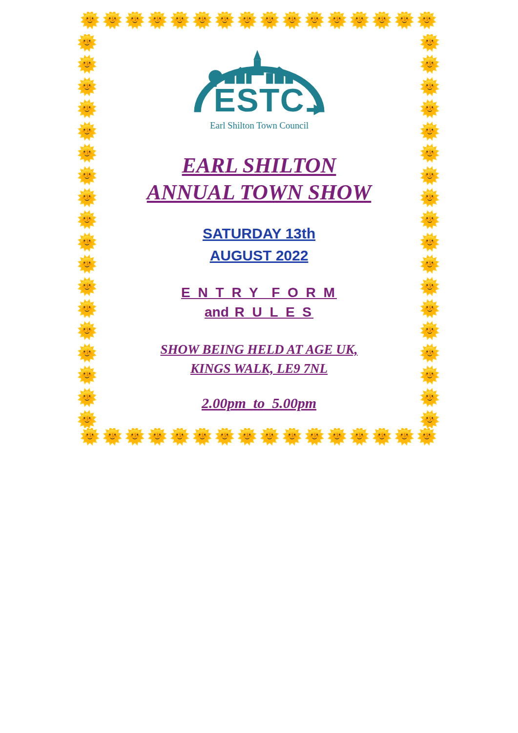🌞🌞🌞🌞🌞🌞🌞🌞🌞🌞🌞🌞🌞🌞🌞🌞
🌞🌞🌞🌞🌞🌞🌞🌞🌞🌞🌞🌞🌞🌞🌞🌞
🌞🌞🌞🌞🌞🌞🌞🌞🌞🌞🌞🌞🌞🌞🌞🌞🌞🌞
🌞🌞🌞🌞🌞🌞🌞🌞🌞🌞🌞🌞🌞🌞🌞🌞🌞🌞
ESTC Earl Shilton Town Council
EARL SHILTON
ANNUAL TOWN SHOW
SATURDAY 13th
AUGUST 2022
E N T R Y F O R M
and R U L E S
SHOW BEING HELD AT AGE UK,
KINGS WALK, LE9 7NL
2.00pm to 5.00pm